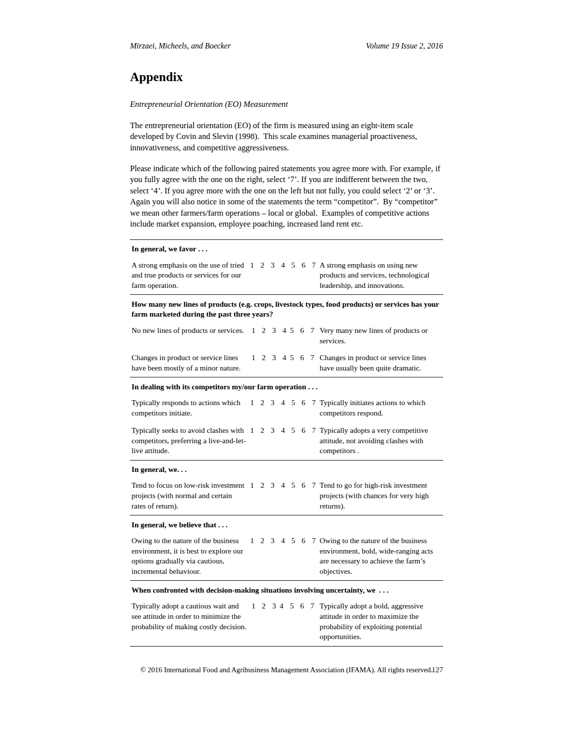Mirzaei, Micheels, and Boecker Volume 19 Issue 2, 2016
Appendix
Entrepreneurial Orientation (EO) Measurement
The entrepreneurial orientation (EO) of the firm is measured using an eight-item scale developed by Covin and Slevin (1998). This scale examines managerial proactiveness, innovativeness, and competitive aggressiveness.
Please indicate which of the following paired statements you agree more with. For example, if you fully agree with the one on the right, select ‘7’. If you are indifferent between the two, select ‘4’. If you agree more with the one on the left but not fully, you could select ‘2’ or ‘3’. Again you will also notice in some of the statements the term “competitor”. By “competitor” we mean other farmers/farm operations – local or global. Examples of competitive actions include market expansion, employee poaching, increased land rent etc.
| In general, we favor . . . |
| A strong emphasis on the use of tried and true products or services for our farm operation. | 1 2 3 4 5 6 7 | A strong emphasis on using new products and services, technological leadership, and innovations. |
| How many new lines of products (e.g. crops, livestock types, food products) or services has your farm marketed during the past three years? |
| No new lines of products or services. | 1 2 3 4 5 6 7 | Very many new lines of products or services. |
| Changes in product or service lines have been mostly of a minor nature. | 1 2 3 4 5 6 7 | Changes in product or service lines have usually been quite dramatic. |
| In dealing with its competitors my/our farm operation . . . |
| Typically responds to actions which competitors initiate. | 1 2 3 4 5 6 7 | Typically initiates actions to which competitors respond. |
| Typically seeks to avoid clashes with competitors, preferring a live-and-let-live attitude. | 1 2 3 4 5 6 7 | Typically adopts a very competitive attitude, not avoiding clashes with competitors . |
| In general, we. . . |
| Tend to focus on low-risk investment projects (with normal and certain rates of return). | 1 2 3 4 5 6 7 | Tend to go for high-risk investment projects (with chances for very high returns). |
| In general, we believe that . . . |
| Owing to the nature of the business environment, it is best to explore our options gradually via cautious, incremental behaviour. | 1 2 3 4 5 6 7 | Owing to the nature of the business environment, bold, wide-ranging acts are necessary to achieve the farm’s objectives. |
| When confronted with decision-making situations involving uncertainty, we . . . |
| Typically adopt a cautious wait and see attitude in order to minimize the probability of making costly decision. | 1 2 3 4 5 6 7 | Typically adopt a bold, aggressive attitude in order to maximize the probability of exploiting potential opportunities. |
© 2016 International Food and Agribusiness Management Association (IFAMA). All rights reserved. 127